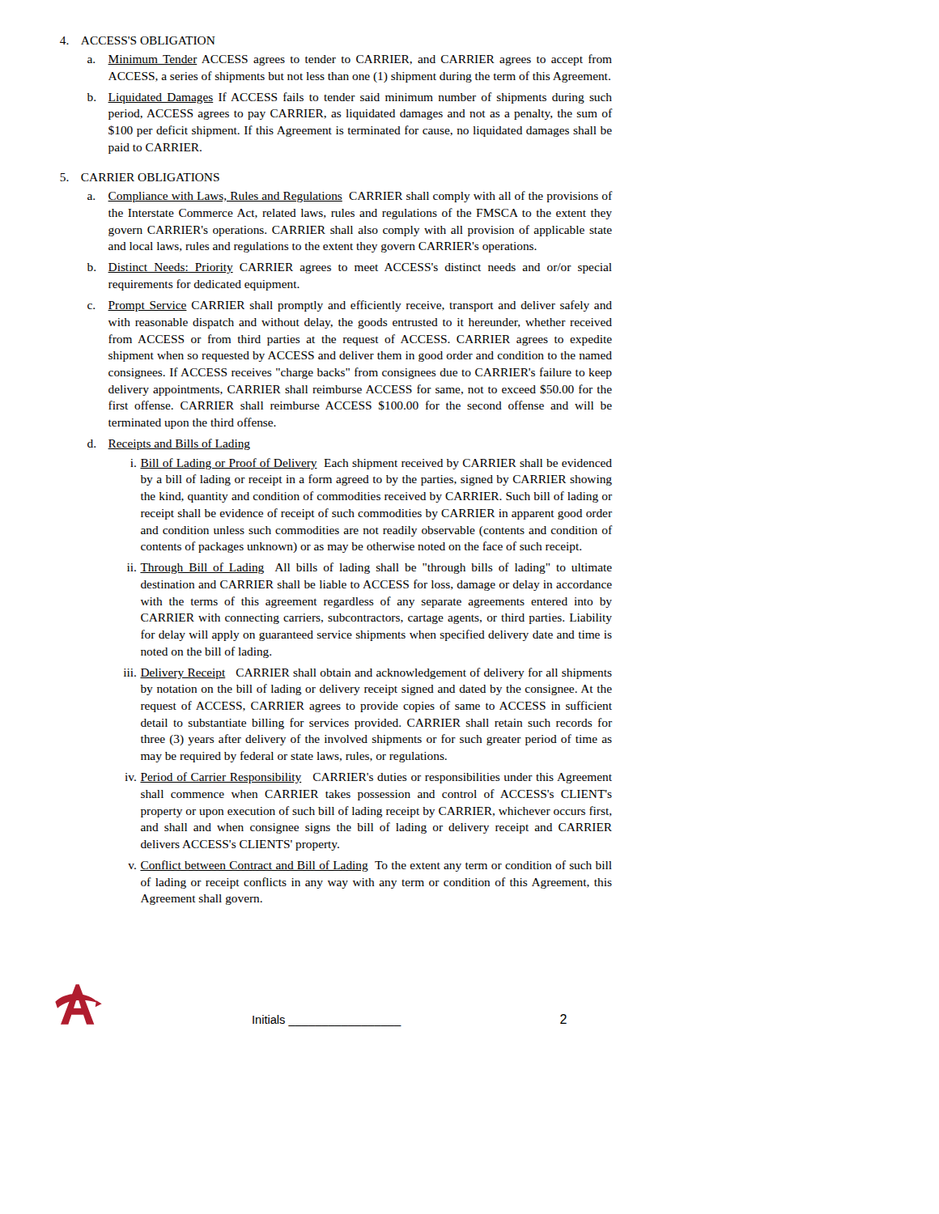Access's Obligation
Minimum Tender ACCESS agrees to tender to CARRIER, and CARRIER agrees to accept from ACCESS, a series of shipments but not less than one (1) shipment during the term of this Agreement.
Liquidated Damages If ACCESS fails to tender said minimum number of shipments during such period, ACCESS agrees to pay CARRIER, as liquidated damages and not as a penalty, the sum of $100 per deficit shipment. If this Agreement is terminated for cause, no liquidated damages shall be paid to CARRIER.
Carrier Obligations
Compliance with Laws, Rules and Regulations CARRIER shall comply with all of the provisions of the Interstate Commerce Act, related laws, rules and regulations of the FMSCA to the extent they govern CARRIER's operations. CARRIER shall also comply with all provision of applicable state and local laws, rules and regulations to the extent they govern CARRIER's operations.
Distinct Needs: Priority CARRIER agrees to meet ACCESS's distinct needs and or/or special requirements for dedicated equipment.
Prompt Service CARRIER shall promptly and efficiently receive, transport and deliver safely and with reasonable dispatch and without delay, the goods entrusted to it hereunder, whether received from ACCESS or from third parties at the request of ACCESS. CARRIER agrees to expedite shipment when so requested by ACCESS and deliver them in good order and condition to the named consignees. If ACCESS receives "charge backs" from consignees due to CARRIER's failure to keep delivery appointments, CARRIER shall reimburse ACCESS for same, not to exceed $50.00 for the first offense. CARRIER shall reimburse ACCESS $100.00 for the second offense and will be terminated upon the third offense.
Receipts and Bills of Lading
Bill of Lading or Proof of Delivery Each shipment received by CARRIER shall be evidenced by a bill of lading or receipt in a form agreed to by the parties, signed by CARRIER showing the kind, quantity and condition of commodities received by CARRIER. Such bill of lading or receipt shall be evidence of receipt of such commodities by CARRIER in apparent good order and condition unless such commodities are not readily observable (contents and condition of contents of packages unknown) or as may be otherwise noted on the face of such receipt.
Through Bill of Lading All bills of lading shall be "through bills of lading" to ultimate destination and CARRIER shall be liable to ACCESS for loss, damage or delay in accordance with the terms of this agreement regardless of any separate agreements entered into by CARRIER with connecting carriers, subcontractors, cartage agents, or third parties. Liability for delay will apply on guaranteed service shipments when specified delivery date and time is noted on the bill of lading.
Delivery Receipt CARRIER shall obtain and acknowledgement of delivery for all shipments by notation on the bill of lading or delivery receipt signed and dated by the consignee. At the request of ACCESS, CARRIER agrees to provide copies of same to ACCESS in sufficient detail to substantiate billing for services provided. CARRIER shall retain such records for three (3) years after delivery of the involved shipments or for such greater period of time as may be required by federal or state laws, rules, or regulations.
Period of Carrier Responsibility CARRIER's duties or responsibilities under this Agreement shall commence when CARRIER takes possession and control of ACCESS's CLIENT's property or upon execution of such bill of lading receipt by CARRIER, whichever occurs first, and shall and when consignee signs the bill of lading or delivery receipt and CARRIER delivers ACCESS's CLIENTS' property.
Conflict between Contract and Bill of Lading To the extent any term or condition of such bill of lading or receipt conflicts in any way with any term or condition of this Agreement, this Agreement shall govern.
Initials _________________
2